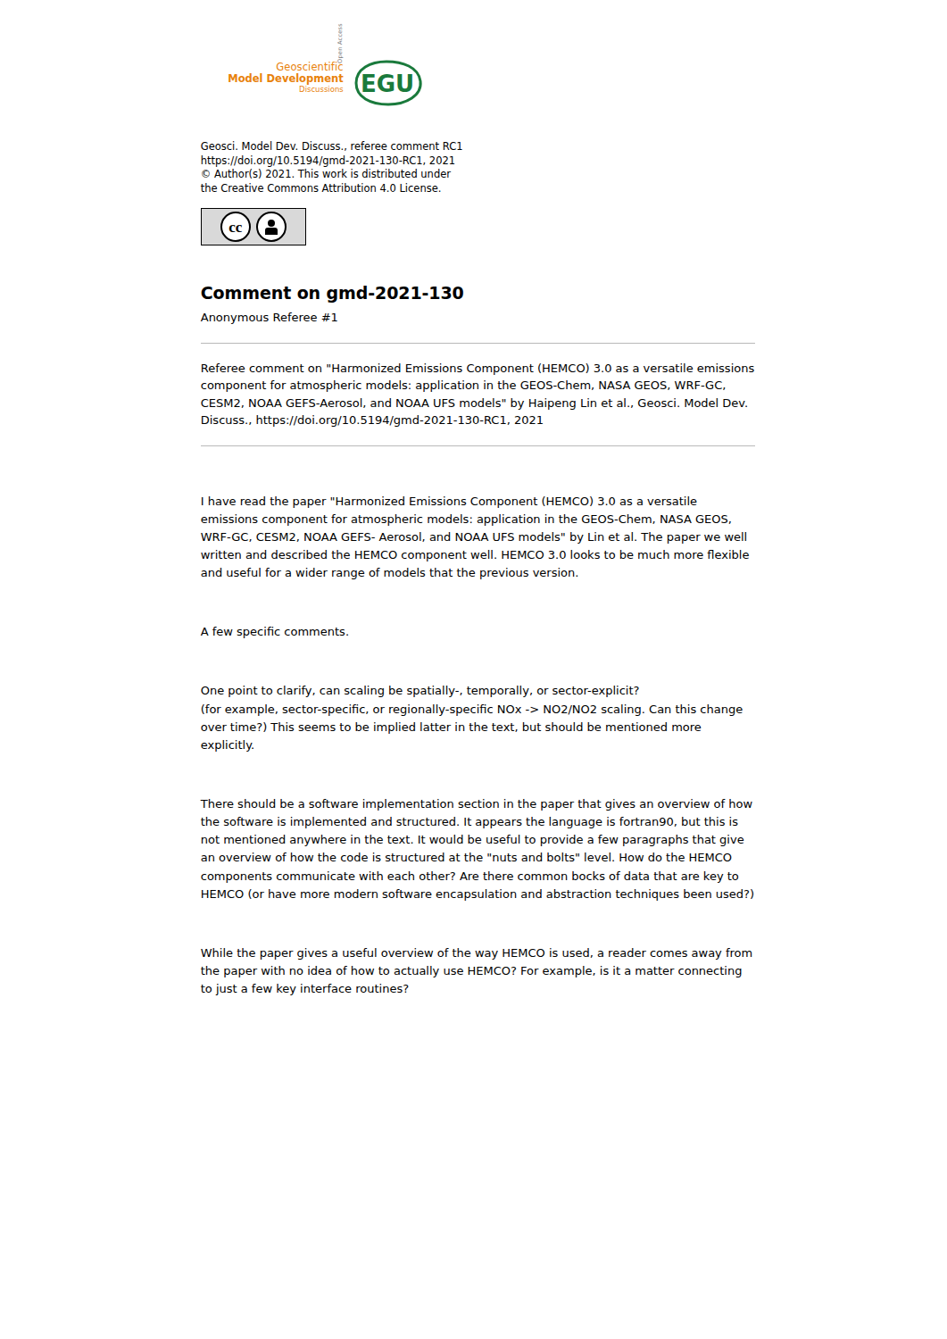Geoscientific
Model Development
Discussions
Open Access
EGU
Geosci. Model Dev. Discuss., referee comment RC1
https://doi.org/10.5194/gmd-2021-130-RC1, 2021
© Author(s) 2021. This work is distributed under
the Creative Commons Attribution 4.0 License.
cc
Comment on gmd-2021-130
Anonymous Referee #1
Referee comment on "Harmonized Emissions Component (HEMCO) 3.0 as a versatile emissions component for atmospheric models: application in the GEOS-Chem, NASA GEOS, WRF-GC, CESM2, NOAA GEFS-Aerosol, and NOAA UFS models" by Haipeng Lin et al., Geosci. Model Dev. Discuss., https://doi.org/10.5194/gmd-2021-130-RC1, 2021
I have read the paper "Harmonized Emissions Component (HEMCO) 3.0 as a versatile emissions component for atmospheric models: application in the GEOS-Chem, NASA GEOS, WRF-GC, CESM2, NOAA GEFS- Aerosol, and NOAA UFS models" by Lin et al. The paper we well written and described the HEMCO component well. HEMCO 3.0 looks to be much more flexible and useful for a wider range of models that the previous version.
A few specific comments.
One point to clarify, can scaling be spatially-, temporally, or sector-explicit?
(for example, sector-specific, or regionally-specific NOx -> NO2/NO2 scaling. Can this change over time?) This seems to be implied latter in the text, but should be mentioned more explicitly.
There should be a software implementation section in the paper that gives an overview of how the software is implemented and structured. It appears the language is fortran90, but this is not mentioned anywhere in the text. It would be useful to provide a few paragraphs that give an overview of how the code is structured at the "nuts and bolts" level. How do the HEMCO components communicate with each other? Are there common bocks of data that are key to HEMCO (or have more modern software encapsulation and abstraction techniques been used?)
While the paper gives a useful overview of the way HEMCO is used, a reader comes away from the paper with no idea of how to actually use HEMCO? For example, is it a matter connecting to just a few key interface routines?